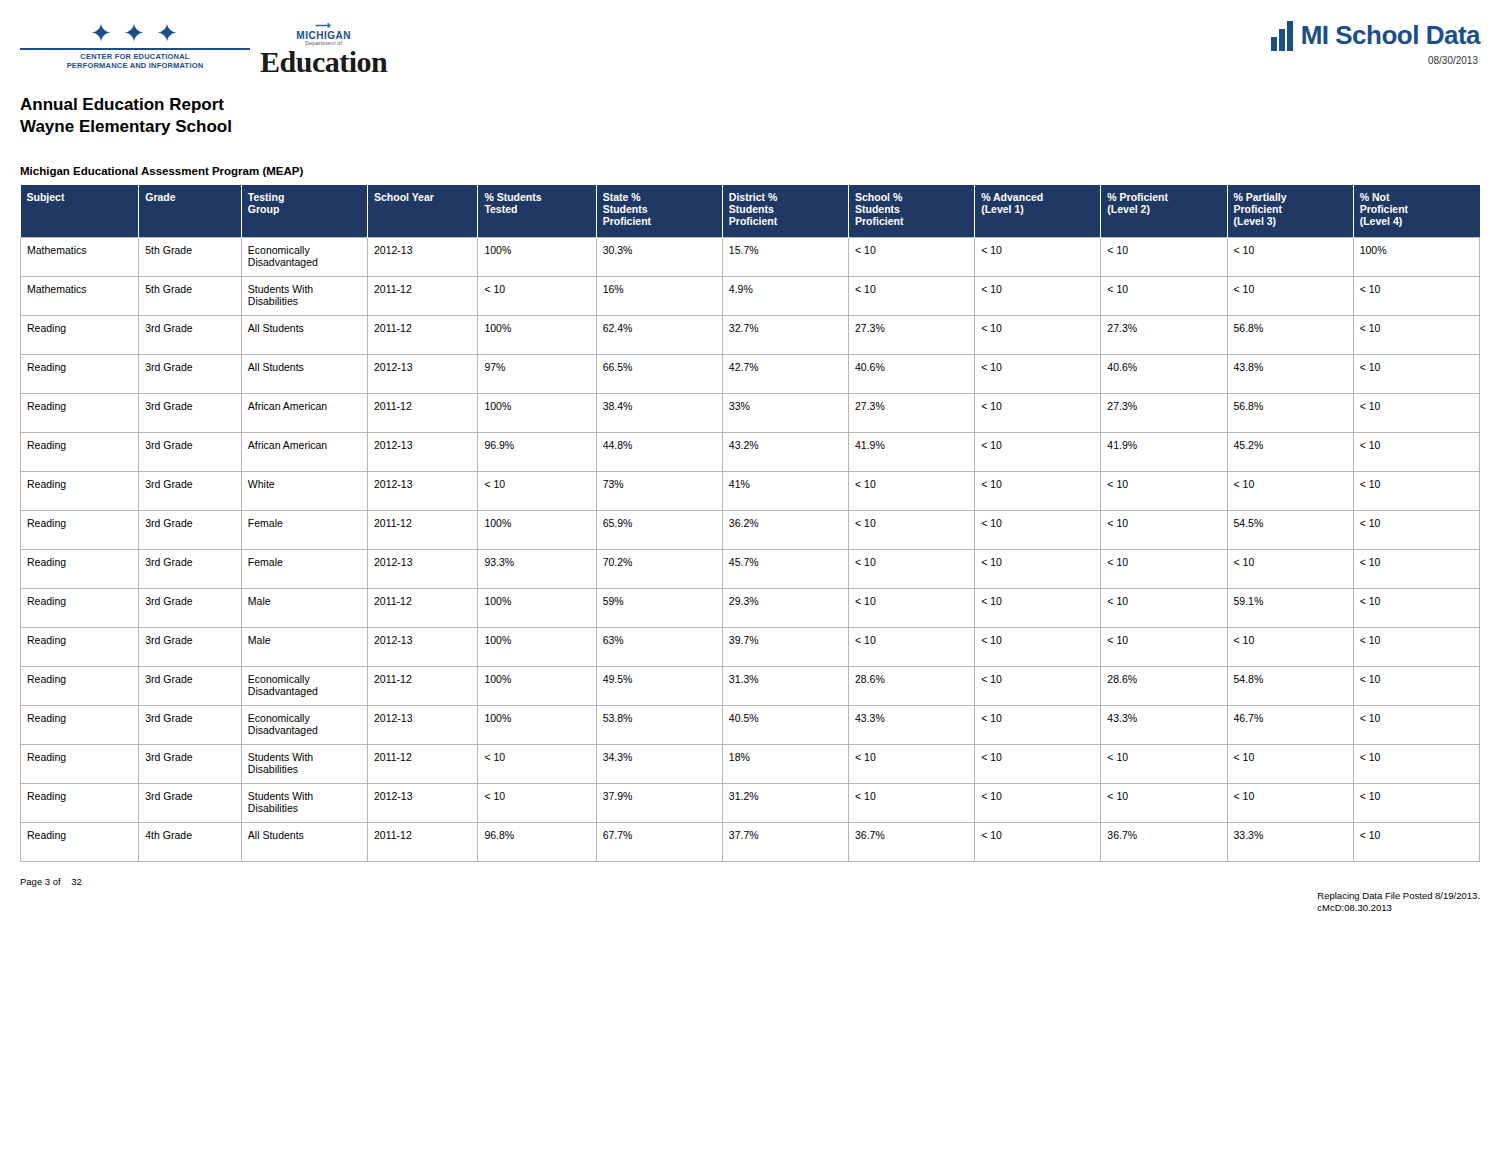✦ ✦ ✦
Center for Educational
Performance and Information
⟶
MICHIGAN
Department of
Education
MI School Data
08/30/2013
Annual Education Report
Wayne Elementary School
Michigan Educational Assessment Program (MEAP)
| Subject | Grade | Testing Group | School Year | % Students Tested | State % Students Proficient | District % Students Proficient | School % Students Proficient | % Advanced (Level 1) | % Proficient (Level 2) | % Partially Proficient (Level 3) | % Not Proficient (Level 4) |
| --- | --- | --- | --- | --- | --- | --- | --- | --- | --- | --- | --- |
| Mathematics | 5th Grade | Economically Disadvantaged | 2012-13 | 100% | 30.3% | 15.7% | < 10 | < 10 | < 10 | < 10 | 100% |
| Mathematics | 5th Grade | Students With Disabilities | 2011-12 | < 10 | 16% | 4.9% | < 10 | < 10 | < 10 | < 10 | < 10 |
| Reading | 3rd Grade | All Students | 2011-12 | 100% | 62.4% | 32.7% | 27.3% | < 10 | 27.3% | 56.8% | < 10 |
| Reading | 3rd Grade | All Students | 2012-13 | 97% | 66.5% | 42.7% | 40.6% | < 10 | 40.6% | 43.8% | < 10 |
| Reading | 3rd Grade | African American | 2011-12 | 100% | 38.4% | 33% | 27.3% | < 10 | 27.3% | 56.8% | < 10 |
| Reading | 3rd Grade | African American | 2012-13 | 96.9% | 44.8% | 43.2% | 41.9% | < 10 | 41.9% | 45.2% | < 10 |
| Reading | 3rd Grade | White | 2012-13 | < 10 | 73% | 41% | < 10 | < 10 | < 10 | < 10 | < 10 |
| Reading | 3rd Grade | Female | 2011-12 | 100% | 65.9% | 36.2% | < 10 | < 10 | < 10 | 54.5% | < 10 |
| Reading | 3rd Grade | Female | 2012-13 | 93.3% | 70.2% | 45.7% | < 10 | < 10 | < 10 | < 10 | < 10 |
| Reading | 3rd Grade | Male | 2011-12 | 100% | 59% | 29.3% | < 10 | < 10 | < 10 | 59.1% | < 10 |
| Reading | 3rd Grade | Male | 2012-13 | 100% | 63% | 39.7% | < 10 | < 10 | < 10 | < 10 | < 10 |
| Reading | 3rd Grade | Economically Disadvantaged | 2011-12 | 100% | 49.5% | 31.3% | 28.6% | < 10 | 28.6% | 54.8% | < 10 |
| Reading | 3rd Grade | Economically Disadvantaged | 2012-13 | 100% | 53.8% | 40.5% | 43.3% | < 10 | 43.3% | 46.7% | < 10 |
| Reading | 3rd Grade | Students With Disabilities | 2011-12 | < 10 | 34.3% | 18% | < 10 | < 10 | < 10 | < 10 | < 10 |
| Reading | 3rd Grade | Students With Disabilities | 2012-13 | < 10 | 37.9% | 31.2% | < 10 | < 10 | < 10 | < 10 | < 10 |
| Reading | 4th Grade | All Students | 2011-12 | 96.8% | 67.7% | 37.7% | 36.7% | < 10 | 36.7% | 33.3% | < 10 |
Page 3 of 32
Replacing Data File Posted 8/19/2013.
cMcD:08.30.2013